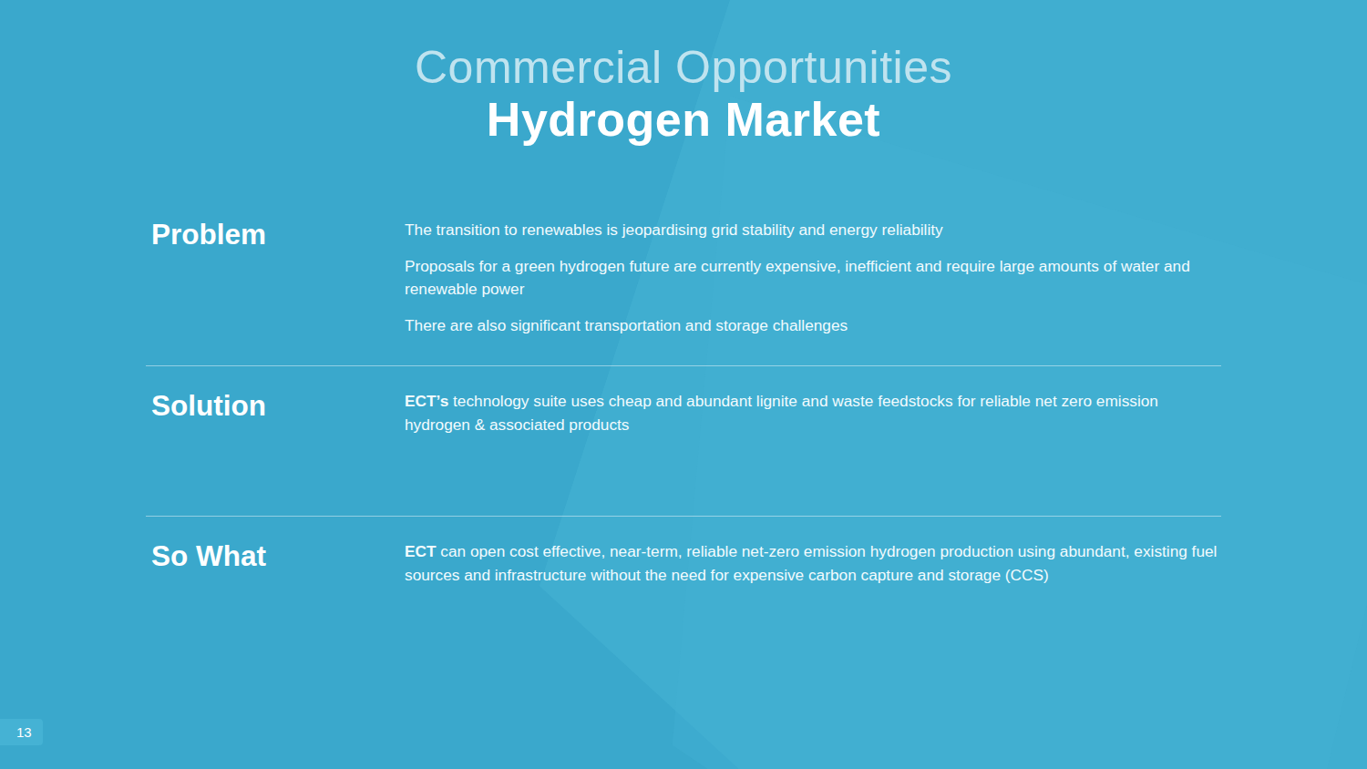Commercial Opportunities
Hydrogen Market
Problem
The transition to renewables is jeopardising grid stability and energy reliability
Proposals for a green hydrogen future are currently expensive, inefficient and require large amounts of water and renewable power
There are also significant transportation and storage challenges
Solution
ECT’s technology suite uses cheap and abundant lignite and waste feedstocks for reliable net zero emission hydrogen & associated products
So What
ECT can open cost effective, near-term, reliable net-zero emission hydrogen production using abundant, existing fuel sources and infrastructure without the need for expensive carbon capture and storage (CCS)
13